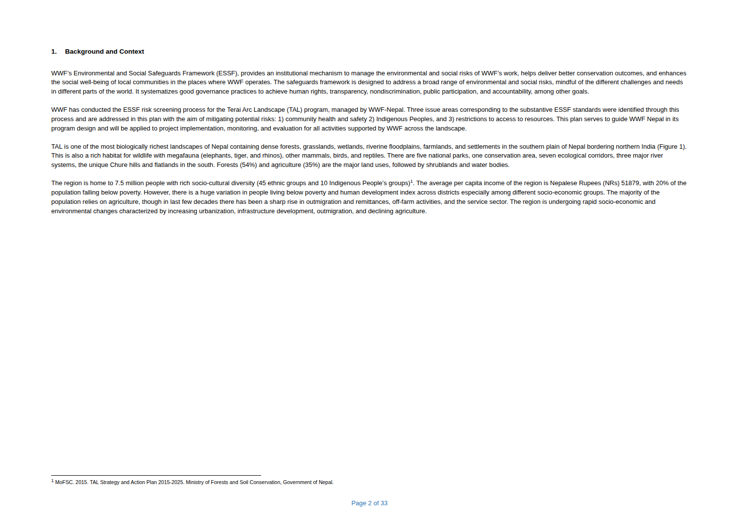1. Background and Context
WWF’s Environmental and Social Safeguards Framework (ESSF), provides an institutional mechanism to manage the environmental and social risks of WWF’s work, helps deliver better conservation outcomes, and enhances the social well-being of local communities in the places where WWF operates. The safeguards framework is designed to address a broad range of environmental and social risks, mindful of the different challenges and needs in different parts of the world. It systematizes good governance practices to achieve human rights, transparency, nondiscrimination, public participation, and accountability, among other goals.
WWF has conducted the ESSF risk screening process for the Terai Arc Landscape (TAL) program, managed by WWF-Nepal. Three issue areas corresponding to the substantive ESSF standards were identified through this process and are addressed in this plan with the aim of mitigating potential risks: 1) community health and safety 2) Indigenous Peoples, and 3) restrictions to access to resources. This plan serves to guide WWF Nepal in its program design and will be applied to project implementation, monitoring, and evaluation for all activities supported by WWF across the landscape.
TAL is one of the most biologically richest landscapes of Nepal containing dense forests, grasslands, wetlands, riverine floodplains, farmlands, and settlements in the southern plain of Nepal bordering northern India (Figure 1). This is also a rich habitat for wildlife with megafauna (elephants, tiger, and rhinos), other mammals, birds, and reptiles. There are five national parks, one conservation area, seven ecological corridors, three major river systems, the unique Chure hills and flatlands in the south. Forests (54%) and agriculture (35%) are the major land uses, followed by shrublands and water bodies.
The region is home to 7.5 million people with rich socio-cultural diversity (45 ethnic groups and 10 Indigenous People’s groups)1. The average per capita income of the region is Nepalese Rupees (NRs) 51879, with 20% of the population falling below poverty. However, there is a huge variation in people living below poverty and human development index across districts especially among different socio-economic groups. The majority of the population relies on agriculture, though in last few decades there has been a sharp rise in outmigration and remittances, off-farm activities, and the service sector. The region is undergoing rapid socio-economic and environmental changes characterized by increasing urbanization, infrastructure development, outmigration, and declining agriculture.
1 MoFSC. 2015. TAL Strategy and Action Plan 2015-2025. Ministry of Forests and Soil Conservation, Government of Nepal.
Page 2 of 33